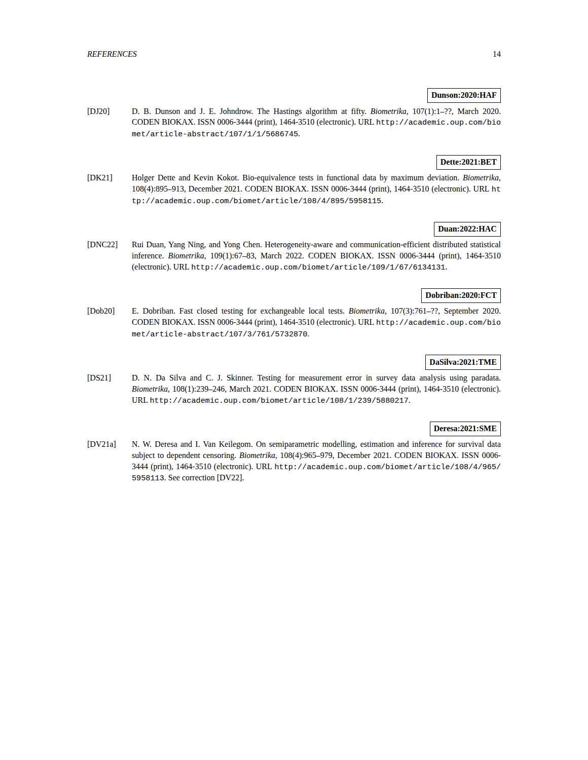REFERENCES
14
Dunson:2020:HAF
[DJ20]
D. B. Dunson and J. E. Johndrow. The Hastings algorithm at fifty. Biometrika, 107(1):1–??, March 2020. CODEN BIOKAX. ISSN 0006-3444 (print), 1464-3510 (electronic). URL http://academic.oup.com/biomet/article-abstract/107/1/1/5686745.
Dette:2021:BET
[DK21]
Holger Dette and Kevin Kokot. Bio-equivalence tests in functional data by maximum deviation. Biometrika, 108(4):895–913, December 2021. CODEN BIOKAX. ISSN 0006-3444 (print), 1464-3510 (electronic). URL http://academic.oup.com/biomet/article/108/4/895/5958115.
Duan:2022:HAC
[DNC22]
Rui Duan, Yang Ning, and Yong Chen. Heterogeneity-aware and communication-efficient distributed statistical inference. Biometrika, 109(1):67–83, March 2022. CODEN BIOKAX. ISSN 0006-3444 (print), 1464-3510 (electronic). URL http://academic.oup.com/biomet/article/109/1/67/6134131.
Dobriban:2020:FCT
[Dob20]
E. Dobriban. Fast closed testing for exchangeable local tests. Biometrika, 107(3):761–??, September 2020. CODEN BIOKAX. ISSN 0006-3444 (print), 1464-3510 (electronic). URL http://academic.oup.com/biomet/article-abstract/107/3/761/5732870.
DaSilva:2021:TME
[DS21]
D. N. Da Silva and C. J. Skinner. Testing for measurement error in survey data analysis using paradata. Biometrika, 108(1):239–246, March 2021. CODEN BIOKAX. ISSN 0006-3444 (print), 1464-3510 (electronic). URL http://academic.oup.com/biomet/article/108/1/239/5880217.
Deresa:2021:SME
[DV21a]
N. W. Deresa and I. Van Keilegom. On semiparametric modelling, estimation and inference for survival data subject to dependent censoring. Biometrika, 108(4):965–979, December 2021. CODEN BIOKAX. ISSN 0006-3444 (print), 1464-3510 (electronic). URL http://academic.oup.com/biomet/article/108/4/965/5958113. See correction [DV22].